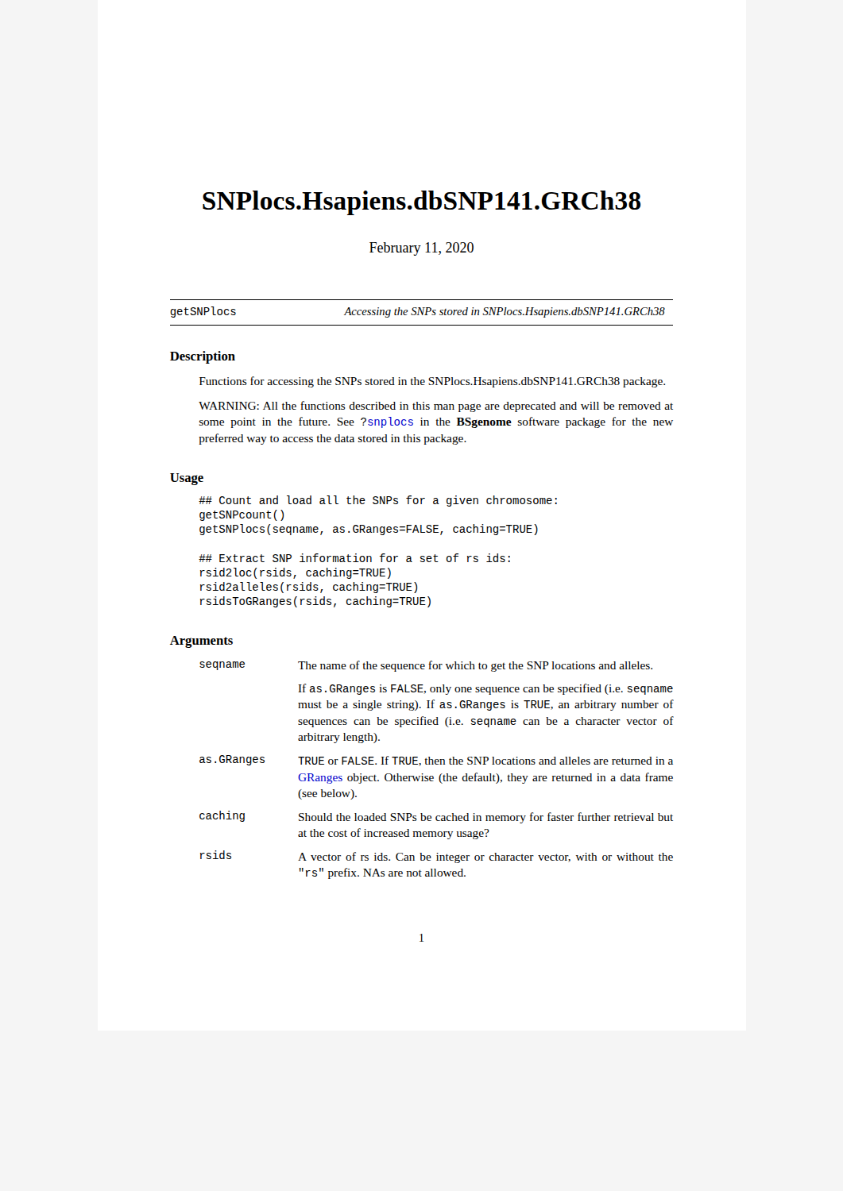SNPlocs.Hsapiens.dbSNP141.GRCh38
February 11, 2020
| getSNPlocs | Accessing the SNPs stored in SNPlocs.Hsapiens.dbSNP141.GRCh38 |
Description
Functions for accessing the SNPs stored in the SNPlocs.Hsapiens.dbSNP141.GRCh38 package.
WARNING: All the functions described in this man page are deprecated and will be removed at some point in the future. See ?snplocs in the BSgenome software package for the new preferred way to access the data stored in this package.
Usage
## Count and load all the SNPs for a given chromosome:
getSNPcount()
getSNPlocs(seqname, as.GRanges=FALSE, caching=TRUE)

## Extract SNP information for a set of rs ids:
rsid2loc(rsids, caching=TRUE)
rsid2alleles(rsids, caching=TRUE)
rsidsToGRanges(rsids, caching=TRUE)
Arguments
| seqname | The name of the sequence for which to get the SNP locations and alleles. If as.GRanges is FALSE , only one sequence can be specified (i.e. seqname must be a single string). If as.GRanges is TRUE , an arbitrary number of sequences can be specified (i.e. seqname can be a character vector of arbitrary length). |
| as.GRanges | TRUE or FALSE . If TRUE , then the SNP locations and alleles are returned in a GRanges object. Otherwise (the default), they are returned in a data frame (see below). |
| caching | Should the loaded SNPs be cached in memory for faster further retrieval but at the cost of increased memory usage? |
| rsids | A vector of rs ids. Can be integer or character vector, with or without the "rs" prefix. NAs are not allowed. |
1